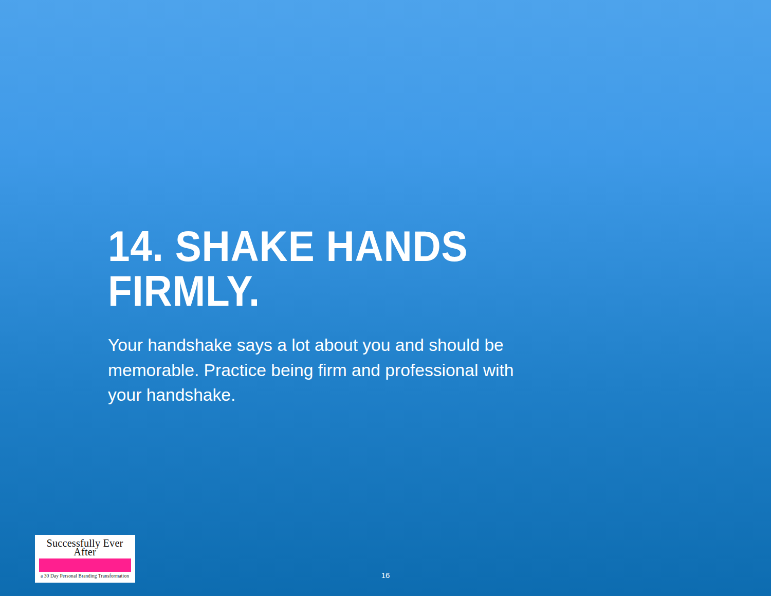14. Shake hands firmly.
Your handshake says a lot about you and should be memorable. Practice being firm and professional with your handshake.
Successfully EverAfter a 30 Day Personal Branding Transformation
16